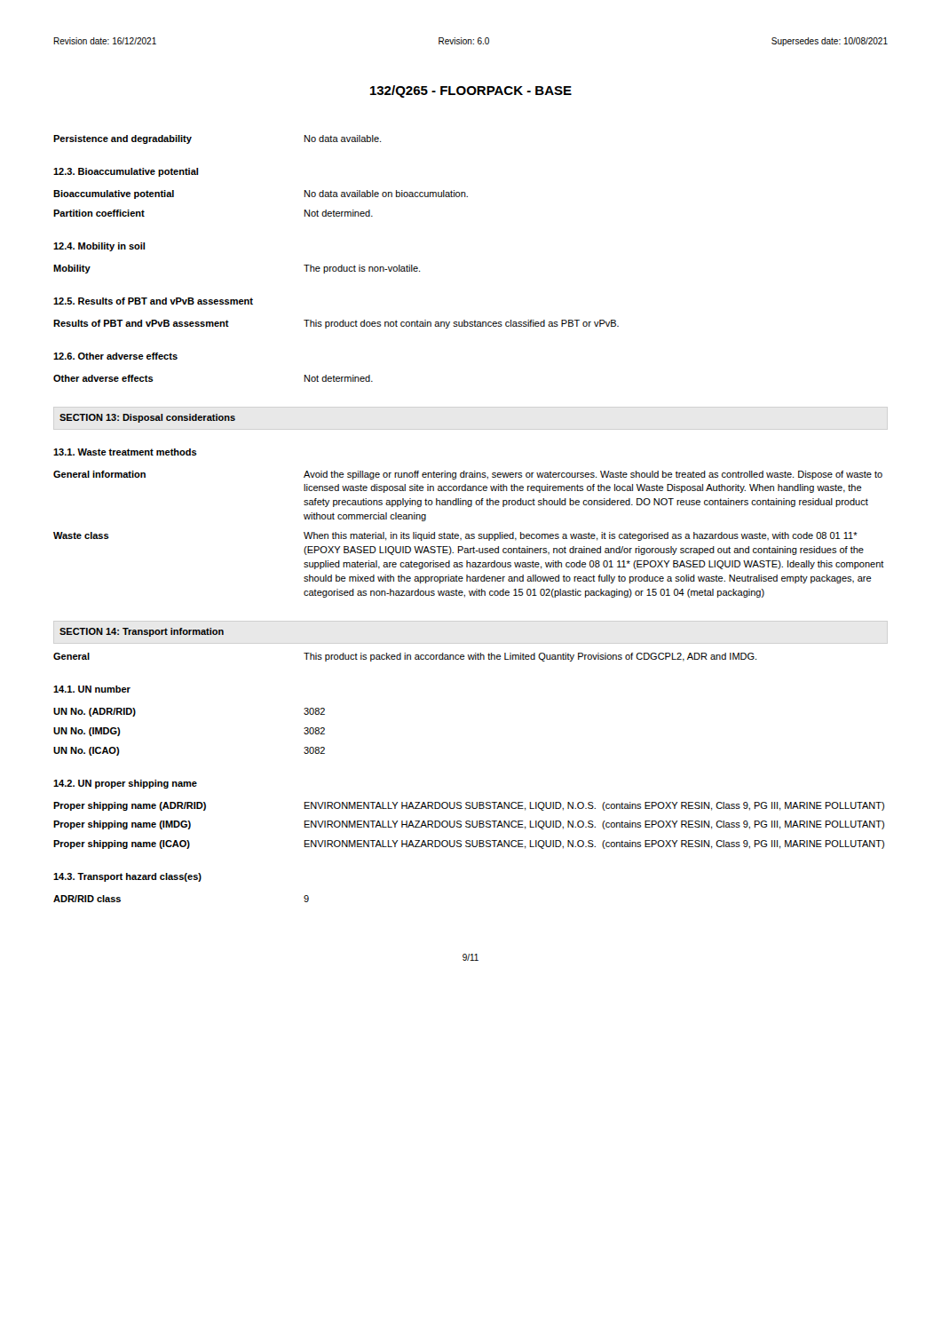Revision date: 16/12/2021 Revision: 6.0 Supersedes date: 10/08/2021
132/Q265 - FLOORPACK - BASE
| Persistence and degradability | No data available. |
12.3. Bioaccumulative potential
| Bioaccumulative potential | No data available on bioaccumulation. |
| Partition coefficient | Not determined. |
12.4. Mobility in soil
| Mobility | The product is non-volatile. |
12.5. Results of PBT and vPvB assessment
| Results of PBT and vPvB assessment | This product does not contain any substances classified as PBT or vPvB. |
12.6. Other adverse effects
| Other adverse effects | Not determined. |
SECTION 13: Disposal considerations
13.1. Waste treatment methods
| General information | Avoid the spillage or runoff entering drains, sewers or watercourses. Waste should be treated as controlled waste. Dispose of waste to licensed waste disposal site in accordance with the requirements of the local Waste Disposal Authority. When handling waste, the safety precautions applying to handling of the product should be considered. DO NOT reuse containers containing residual product without commercial cleaning |
| Waste class | When this material, in its liquid state, as supplied, becomes a waste, it is categorised as a hazardous waste, with code 08 01 11* (EPOXY BASED LIQUID WASTE). Part-used containers, not drained and/or rigorously scraped out and containing residues of the supplied material, are categorised as hazardous waste, with code 08 01 11* (EPOXY BASED LIQUID WASTE). Ideally this component should be mixed with the appropriate hardener and allowed to react fully to produce a solid waste. Neutralised empty packages, are categorised as non-hazardous waste, with code 15 01 02(plastic packaging) or 15 01 04 (metal packaging) |
SECTION 14: Transport information
| General | This product is packed in accordance with the Limited Quantity Provisions of CDGCPL2, ADR and IMDG. |
14.1. UN number
| UN No. (ADR/RID) | 3082 |
| UN No. (IMDG) | 3082 |
| UN No. (ICAO) | 3082 |
14.2. UN proper shipping name
| Proper shipping name (ADR/RID) | ENVIRONMENTALLY HAZARDOUS SUBSTANCE, LIQUID, N.O.S. (contains EPOXY RESIN, Class 9, PG III, MARINE POLLUTANT) |
| Proper shipping name (IMDG) | ENVIRONMENTALLY HAZARDOUS SUBSTANCE, LIQUID, N.O.S. (contains EPOXY RESIN, Class 9, PG III, MARINE POLLUTANT) |
| Proper shipping name (ICAO) | ENVIRONMENTALLY HAZARDOUS SUBSTANCE, LIQUID, N.O.S. (contains EPOXY RESIN, Class 9, PG III, MARINE POLLUTANT) |
14.3. Transport hazard class(es)
| ADR/RID class | 9 |
9/11